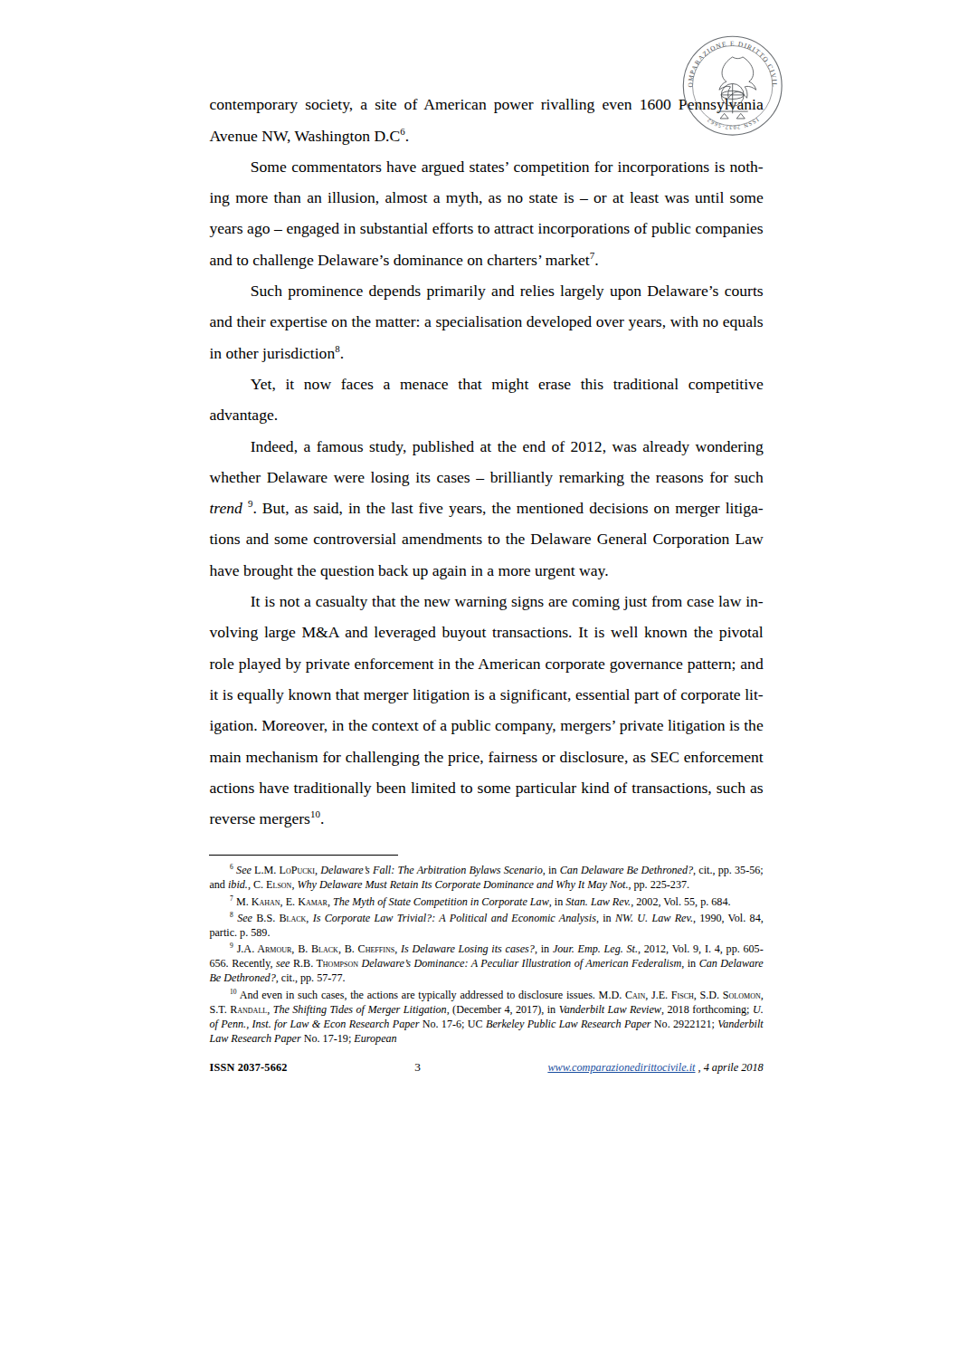COMPARAZIONE E DIRITTO CIVILE ISSN 2037-5662
contemporary society, a site of American power rivalling even 1600 Pennsylvania Avenue NW, Washington D.C6.
Some commentators have argued states’ competition for incorporations is nothing more than an illusion, almost a myth, as no state is – or at least was until some years ago – engaged in substantial efforts to attract incorporations of public companies and to challenge Delaware’s dominance on charters’ market7.
Such prominence depends primarily and relies largely upon Delaware’s courts and their expertise on the matter: a specialisation developed over years, with no equals in other jurisdiction8.
Yet, it now faces a menace that might erase this traditional competitive advantage.
Indeed, a famous study, published at the end of 2012, was already wondering whether Delaware were losing its cases – brilliantly remarking the reasons for such trend 9. But, as said, in the last five years, the mentioned decisions on merger litigations and some controversial amendments to the Delaware General Corporation Law have brought the question back up again in a more urgent way.
It is not a casualty that the new warning signs are coming just from case law involving large M&A and leveraged buyout transactions. It is well known the pivotal role played by private enforcement in the American corporate governance pattern; and it is equally known that merger litigation is a significant, essential part of corporate litigation. Moreover, in the context of a public company, mergers’ private litigation is the main mechanism for challenging the price, fairness or disclosure, as SEC enforcement actions have traditionally been limited to some particular kind of transactions, such as reverse mergers10.
6 See L.M. LoPucki, Delaware’s Fall: The Arbitration Bylaws Scenario, in Can Delaware Be Dethroned?, cit., pp. 35-56; and ibid., C. Elson, Why Delaware Must Retain Its Corporate Dominance and Why It May Not., pp. 225-237.
7 M. Kahan, E. Kamar, The Myth of State Competition in Corporate Law, in Stan. Law Rev., 2002, Vol. 55, p. 684.
8 See B.S. Black, Is Corporate Law Trivial?: A Political and Economic Analysis, in NW. U. Law Rev., 1990, Vol. 84, partic. p. 589.
9 J.A. Armour, B. Black, B. Cheffins, Is Delaware Losing its cases?, in Jour. Emp. Leg. St., 2012, Vol. 9, I. 4, pp. 605-656. Recently, see R.B. Thompson Delaware’s Dominance: A Peculiar Illustration of American Federalism, in Can Delaware Be Dethroned?, cit., pp. 57-77.
10 And even in such cases, the actions are typically addressed to disclosure issues. M.D. Cain, J.E. Fisch, S.D. Solomon, S.T. Randall, The Shifting Tides of Merger Litigation, (December 4, 2017), in Vanderbilt Law Review, 2018 forthcoming; U. of Penn., Inst. for Law & Econ Research Paper No. 17-6; UC Berkeley Public Law Research Paper No. 2922121; Vanderbilt Law Research Paper No. 17-19; European
ISSN 2037-5662 3 www.comparazionedirittocivile.it , 4 aprile 2018